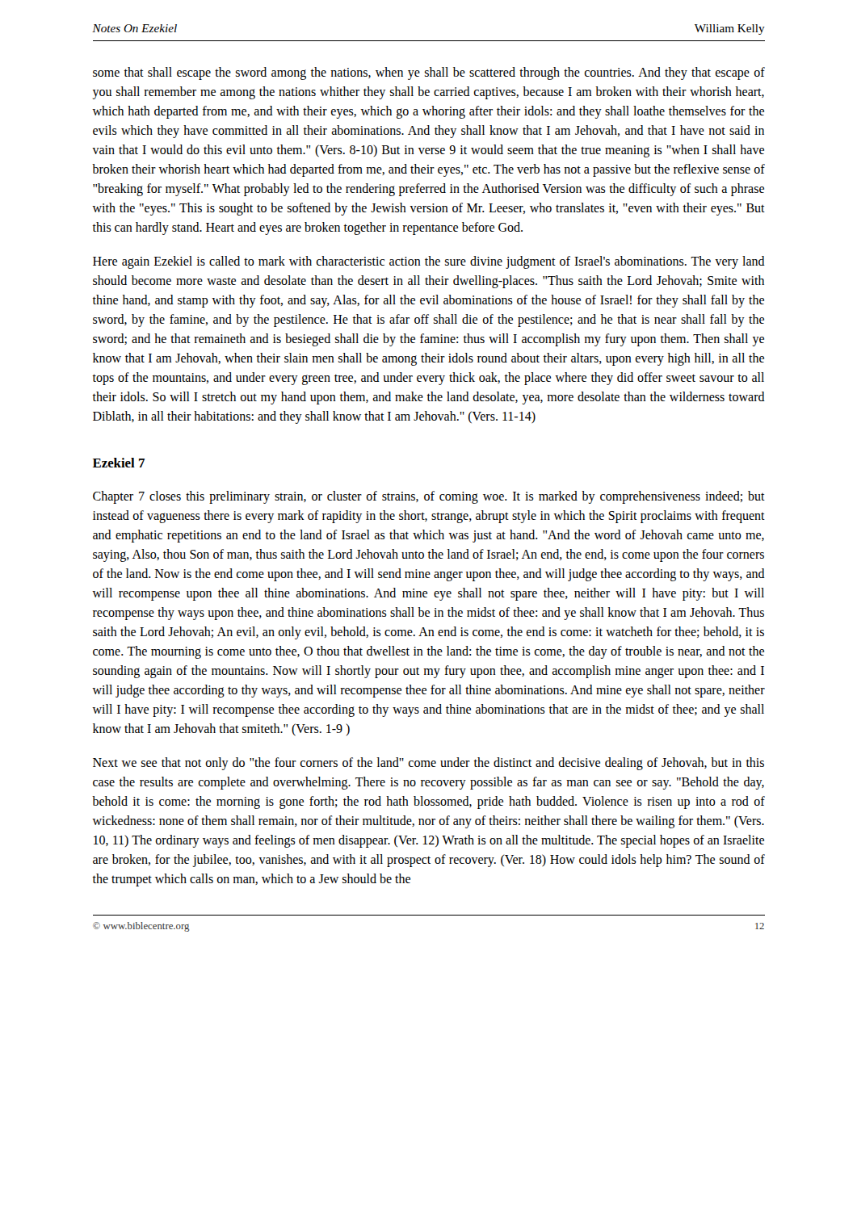Notes On Ezekiel William Kelly
some that shall escape the sword among the nations, when ye shall be scattered through the countries. And they that escape of you shall remember me among the nations whither they shall be carried captives, because I am broken with their whorish heart, which hath departed from me, and with their eyes, which go a whoring after their idols: and they shall loathe themselves for the evils which they have committed in all their abominations. And they shall know that I am Jehovah, and that I have not said in vain that I would do this evil unto them." (Vers. 8-10) But in verse 9 it would seem that the true meaning is "when I shall have broken their whorish heart which had departed from me, and their eyes," etc. The verb has not a passive but the reflexive sense of "breaking for myself." What probably led to the rendering preferred in the Authorised Version was the difficulty of such a phrase with the "eyes." This is sought to be softened by the Jewish version of Mr. Leeser, who translates it, "even with their eyes." But this can hardly stand. Heart and eyes are broken together in repentance before God.
Here again Ezekiel is called to mark with characteristic action the sure divine judgment of Israel's abominations. The very land should become more waste and desolate than the desert in all their dwelling-places. "Thus saith the Lord Jehovah; Smite with thine hand, and stamp with thy foot, and say, Alas, for all the evil abominations of the house of Israel! for they shall fall by the sword, by the famine, and by the pestilence. He that is afar off shall die of the pestilence; and he that is near shall fall by the sword; and he that remaineth and is besieged shall die by the famine: thus will I accomplish my fury upon them. Then shall ye know that I am Jehovah, when their slain men shall be among their idols round about their altars, upon every high hill, in all the tops of the mountains, and under every green tree, and under every thick oak, the place where they did offer sweet savour to all their idols. So will I stretch out my hand upon them, and make the land desolate, yea, more desolate than the wilderness toward Diblath, in all their habitations: and they shall know that I am Jehovah." (Vers. 11-14)
Ezekiel 7
Chapter 7 closes this preliminary strain, or cluster of strains, of coming woe. It is marked by comprehensiveness indeed; but instead of vagueness there is every mark of rapidity in the short, strange, abrupt style in which the Spirit proclaims with frequent and emphatic repetitions an end to the land of Israel as that which was just at hand. "And the word of Jehovah came unto me, saying, Also, thou Son of man, thus saith the Lord Jehovah unto the land of Israel; An end, the end, is come upon the four corners of the land. Now is the end come upon thee, and I will send mine anger upon thee, and will judge thee according to thy ways, and will recompense upon thee all thine abominations. And mine eye shall not spare thee, neither will I have pity: but I will recompense thy ways upon thee, and thine abominations shall be in the midst of thee: and ye shall know that I am Jehovah. Thus saith the Lord Jehovah; An evil, an only evil, behold, is come. An end is come, the end is come: it watcheth for thee; behold, it is come. The mourning is come unto thee, O thou that dwellest in the land: the time is come, the day of trouble is near, and not the sounding again of the mountains. Now will I shortly pour out my fury upon thee, and accomplish mine anger upon thee: and I will judge thee according to thy ways, and will recompense thee for all thine abominations. And mine eye shall not spare, neither will I have pity: I will recompense thee according to thy ways and thine abominations that are in the midst of thee; and ye shall know that I am Jehovah that smiteth." (Vers. 1-9 )
Next we see that not only do "the four corners of the land" come under the distinct and decisive dealing of Jehovah, but in this case the results are complete and overwhelming. There is no recovery possible as far as man can see or say. "Behold the day, behold it is come: the morning is gone forth; the rod hath blossomed, pride hath budded. Violence is risen up into a rod of wickedness: none of them shall remain, nor of their multitude, nor of any of theirs: neither shall there be wailing for them." (Vers. 10, 11) The ordinary ways and feelings of men disappear. (Ver. 12) Wrath is on all the multitude. The special hopes of an Israelite are broken, for the jubilee, too, vanishes, and with it all prospect of recovery. (Ver. 18) How could idols help him? The sound of the trumpet which calls on man, which to a Jew should be the
© www.biblecentre.org 12